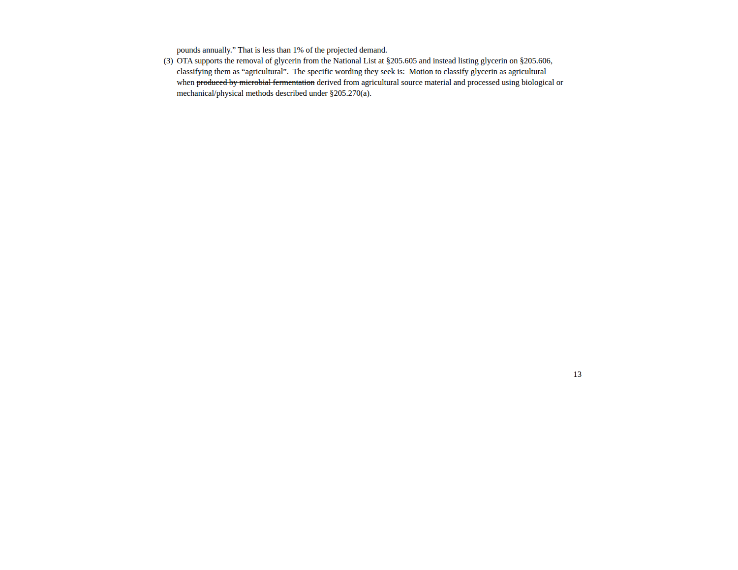pounds annually.” That is less than 1% of the projected demand.
(3) OTA supports the removal of glycerin from the National List at §205.605 and instead listing glycerin on §205.606, classifying them as “agricultural”. The specific wording they seek is: Motion to classify glycerin as agricultural when produced by microbial fermentation derived from agricultural source material and processed using biological or mechanical/physical methods described under §205.270(a).
13